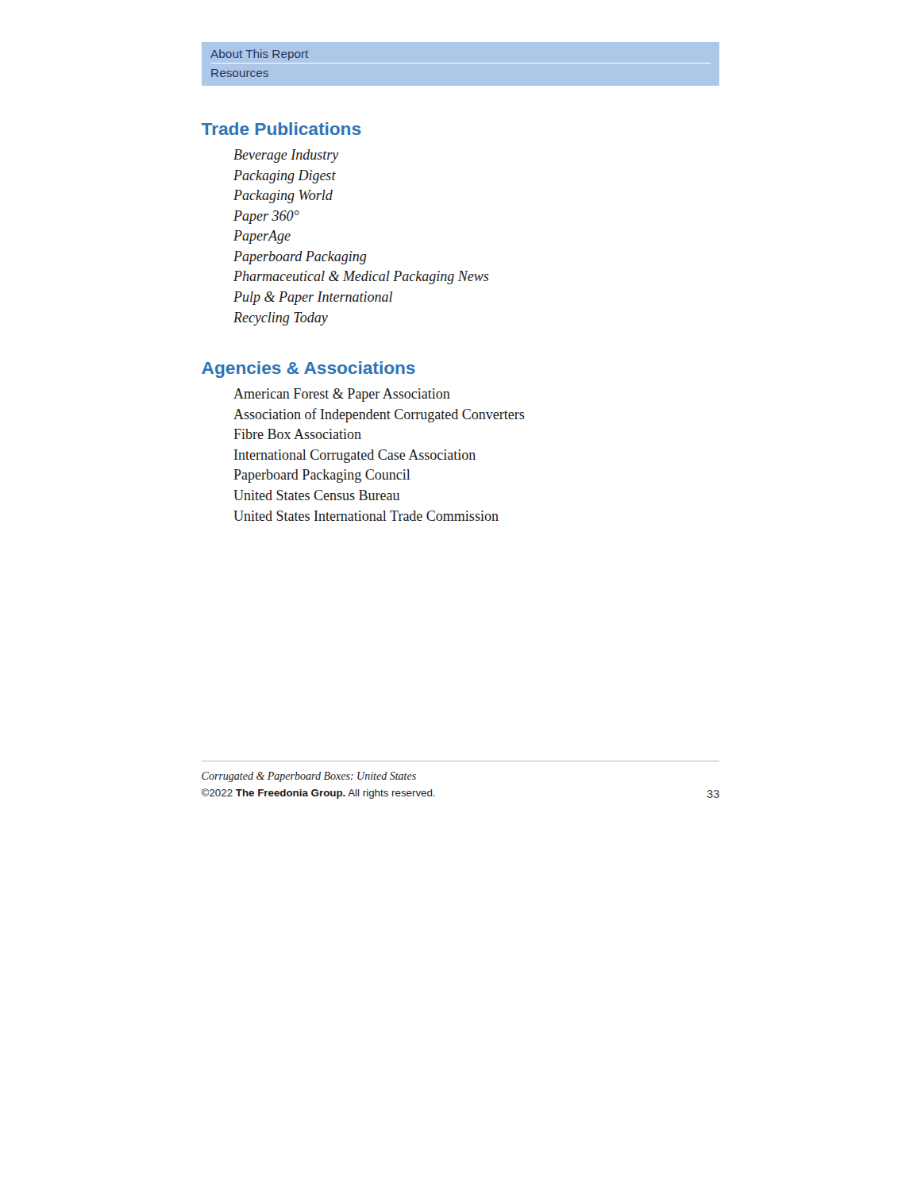About This Report
Resources
Trade Publications
Beverage Industry
Packaging Digest
Packaging World
Paper 360°
PaperAge
Paperboard Packaging
Pharmaceutical & Medical Packaging News
Pulp & Paper International
Recycling Today
Agencies & Associations
American Forest & Paper Association
Association of Independent Corrugated Converters
Fibre Box Association
International Corrugated Case Association
Paperboard Packaging Council
United States Census Bureau
United States International Trade Commission
Corrugated & Paperboard Boxes: United States
©2022 The Freedonia Group. All rights reserved.
33